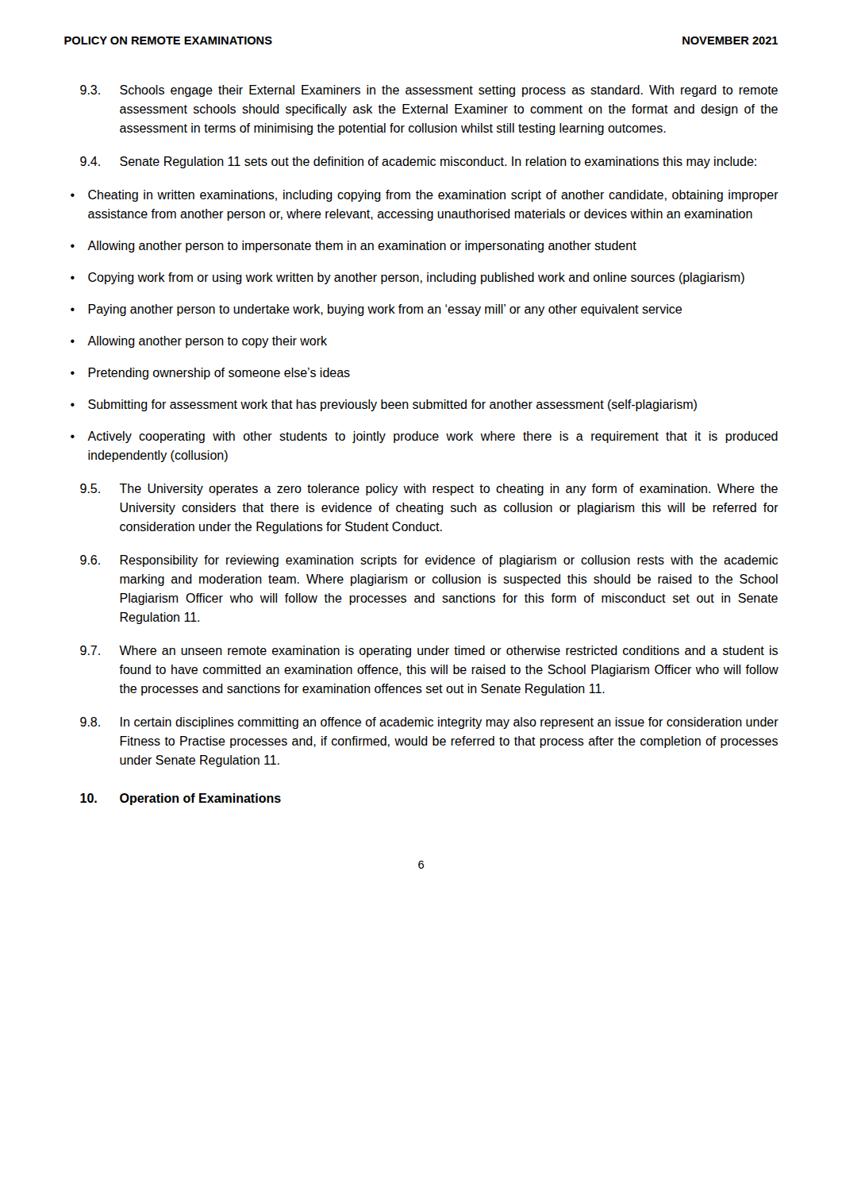POLICY ON REMOTE EXAMINATIONS NOVEMBER 2021
9.3.
Schools engage their External Examiners in the assessment setting process as standard. With regard to remote assessment schools should specifically ask the External Examiner to comment on the format and design of the assessment in terms of minimising the potential for collusion whilst still testing learning outcomes.
9.4.
Senate Regulation 11 sets out the definition of academic misconduct. In relation to examinations this may include:
Cheating in written examinations, including copying from the examination script of another candidate, obtaining improper assistance from another person or, where relevant, accessing unauthorised materials or devices within an examination
Allowing another person to impersonate them in an examination or impersonating another student
Copying work from or using work written by another person, including published work and online sources (plagiarism)
Paying another person to undertake work, buying work from an ‘essay mill’ or any other equivalent service
Allowing another person to copy their work
Pretending ownership of someone else’s ideas
Submitting for assessment work that has previously been submitted for another assessment (self-plagiarism)
Actively cooperating with other students to jointly produce work where there is a requirement that it is produced independently (collusion)
9.5.
The University operates a zero tolerance policy with respect to cheating in any form of examination. Where the University considers that there is evidence of cheating such as collusion or plagiarism this will be referred for consideration under the Regulations for Student Conduct.
9.6.
Responsibility for reviewing examination scripts for evidence of plagiarism or collusion rests with the academic marking and moderation team. Where plagiarism or collusion is suspected this should be raised to the School Plagiarism Officer who will follow the processes and sanctions for this form of misconduct set out in Senate Regulation 11.
9.7.
Where an unseen remote examination is operating under timed or otherwise restricted conditions and a student is found to have committed an examination offence, this will be raised to the School Plagiarism Officer who will follow the processes and sanctions for examination offences set out in Senate Regulation 11.
9.8.
In certain disciplines committing an offence of academic integrity may also represent an issue for consideration under Fitness to Practise processes and, if confirmed, would be referred to that process after the completion of processes under Senate Regulation 11.
10.
Operation of Examinations
6